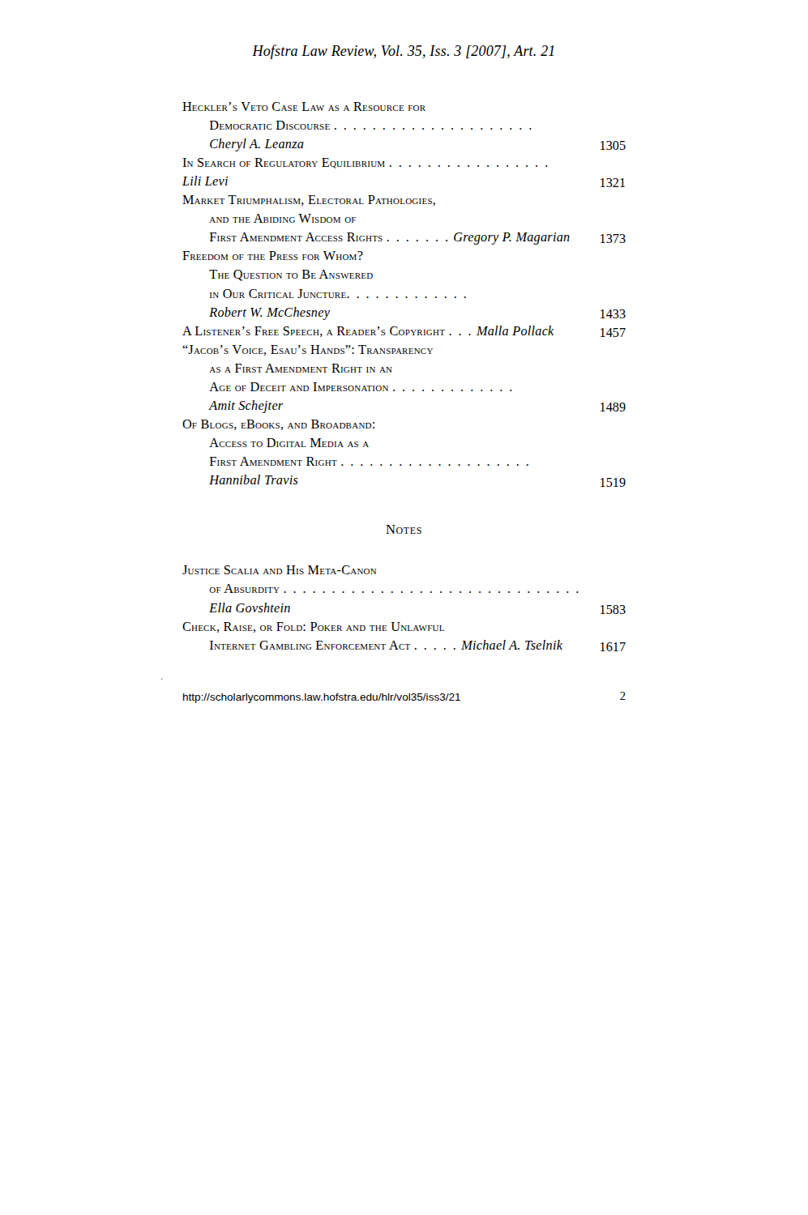Hofstra Law Review, Vol. 35, Iss. 3 [2007], Art. 21
| Heckler’s Veto Case Law as a Resource for Democratic Discourse . . . . . . . . . . . . . . . . . . . . . Cheryl A. Leanza | 1305 |
| In Search of Regulatory Equilibrium . . . . . . . . . . . . . . . . . Lili Levi | 1321 |
| Market Triumphalism, Electoral Pathologies, and the Abiding Wisdom of First Amendment Access Rights . . . . . . . Gregory P. Magarian | 1373 |
| Freedom of the Press for Whom? The Question to Be Answered in Our Critical Juncture . . . . . . . . . . . . . Robert W. McChesney | 1433 |
| A Listener’s Free Speech, a Reader’s Copyright . . . Malla Pollack | 1457 |
| “Jacob’s Voice, Esau’s Hands”: Transparency as a First Amendment Right in an Age of Deceit and Impersonation . . . . . . . . . . . . . Amit Schejter | 1489 |
| Of Blogs, eBooks, and Broadband: Access to Digital Media as a First Amendment Right . . . . . . . . . . . . . . . . . . . . Hannibal Travis | 1519 |
Notes
| Justice Scalia and His Meta-Canon of Absurdity . . . . . . . . . . . . . . . . . . . . . . . . . . . . . . . Ella Govshtein | 1583 |
| Check, Raise, or Fold: Poker and the Unlawful Internet Gambling Enforcement Act . . . . . Michael A. Tselnik | 1617 |
.
http://scholarlycommons.law.hofstra.edu/hlr/vol35/iss3/21 2